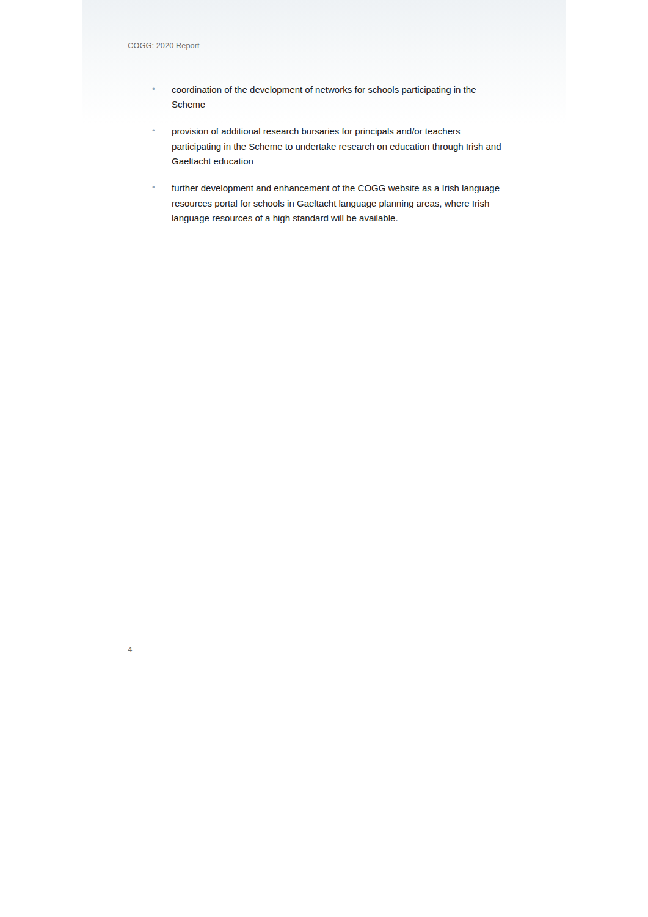COGG: 2020 Report
coordination of the development of networks for schools participating in the Scheme
provision of additional research bursaries for principals and/or teachers participating in the Scheme to undertake research on education through Irish and Gaeltacht education
further development and enhancement of the COGG website as a Irish language resources portal for schools in Gaeltacht language planning areas, where Irish language resources of a high standard will be available.
4